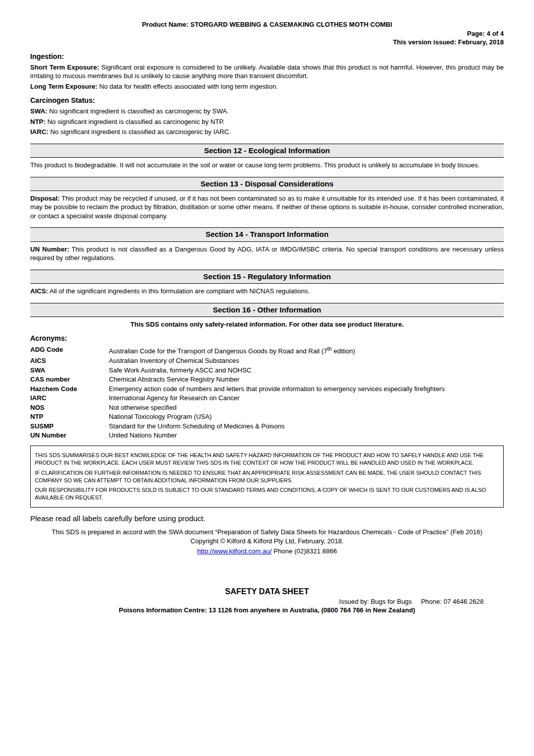Product Name: STORGARD WEBBING & CASEMAKING CLOTHES MOTH COMBI
Page: 4 of 4
This version issued: February, 2018
Ingestion:
Short Term Exposure: Significant oral exposure is considered to be unlikely. Available data shows that this product is not harmful. However, this product may be irritating to mucous membranes but is unlikely to cause anything more than transient discomfort.
Long Term Exposure: No data for health effects associated with long term ingestion.
Carcinogen Status:
SWA: No significant ingredient is classified as carcinogenic by SWA.
NTP: No significant ingredient is classified as carcinogenic by NTP.
IARC: No significant ingredient is classified as carcinogenic by IARC.
Section 12 - Ecological Information
This product is biodegradable. It will not accumulate in the soil or water or cause long term problems. This product is unlikely to accumulate in body tissues.
Section 13 - Disposal Considerations
Disposal: This product may be recycled if unused, or if it has not been contaminated so as to make it unsuitable for its intended use. If it has been contaminated, it may be possible to reclaim the product by filtration, distillation or some other means. If neither of these options is suitable in-house, consider controlled incineration, or contact a specialist waste disposal company.
Section 14 - Transport Information
UN Number: This product is not classified as a Dangerous Good by ADG, IATA or IMDG/IMSBC criteria. No special transport conditions are necessary unless required by other regulations.
Section 15 - Regulatory Information
AICS: All of the significant ingredients in this formulation are compliant with NICNAS regulations.
Section 16 - Other Information
This SDS contains only safety-related information. For other data see product literature.
Acronyms:
| ADG Code | Australian Code for the Transport of Dangerous Goods by Road and Rail (7 th edition) |
| AICS | Australian Inventory of Chemical Substances |
| SWA | Safe Work Australia, formerly ASCC and NOHSC |
| CAS number | Chemical Abstracts Service Registry Number |
| Hazchem Code | Emergency action code of numbers and letters that provide information to emergency services especially firefighters |
| IARC | International Agency for Research on Cancer |
| NOS | Not otherwise specified |
| NTP | National Toxicology Program (USA) |
| SUSMP | Standard for the Uniform Scheduling of Medicines & Poisons |
| UN Number | United Nations Number |
This SDS summarises our best knowledge of the health and safety hazard information of the product and how to safely handle and use the product in the workplace. Each user must review this SDS in the context of how the product will be handled and used in the workplace.
If clarification or further information is needed to ensure that an appropriate risk assessment can be made, the user should contact this company so we can attempt to obtain additional information from our suppliers
Our responsibility for products sold is subject to our standard terms and conditions, a copy of which is sent to our customers and is also available on request.
Please read all labels carefully before using product.
This SDS is prepared in accord with the SWA document “Preparation of Safety Data Sheets for Hazardous Chemicals - Code of Practice” (Feb 2016)
Copyright © Kilford & Kilford Pty Ltd, February, 2018.
http://www.kilford.com.au/ Phone (02)8321 8866
SAFETY DATA SHEET
Issued by: Bugs for Bugs Phone: 07 4646 2628
Poisons Information Centre: 13 1126 from anywhere in Australia, (0800 764 766 in New Zealand)